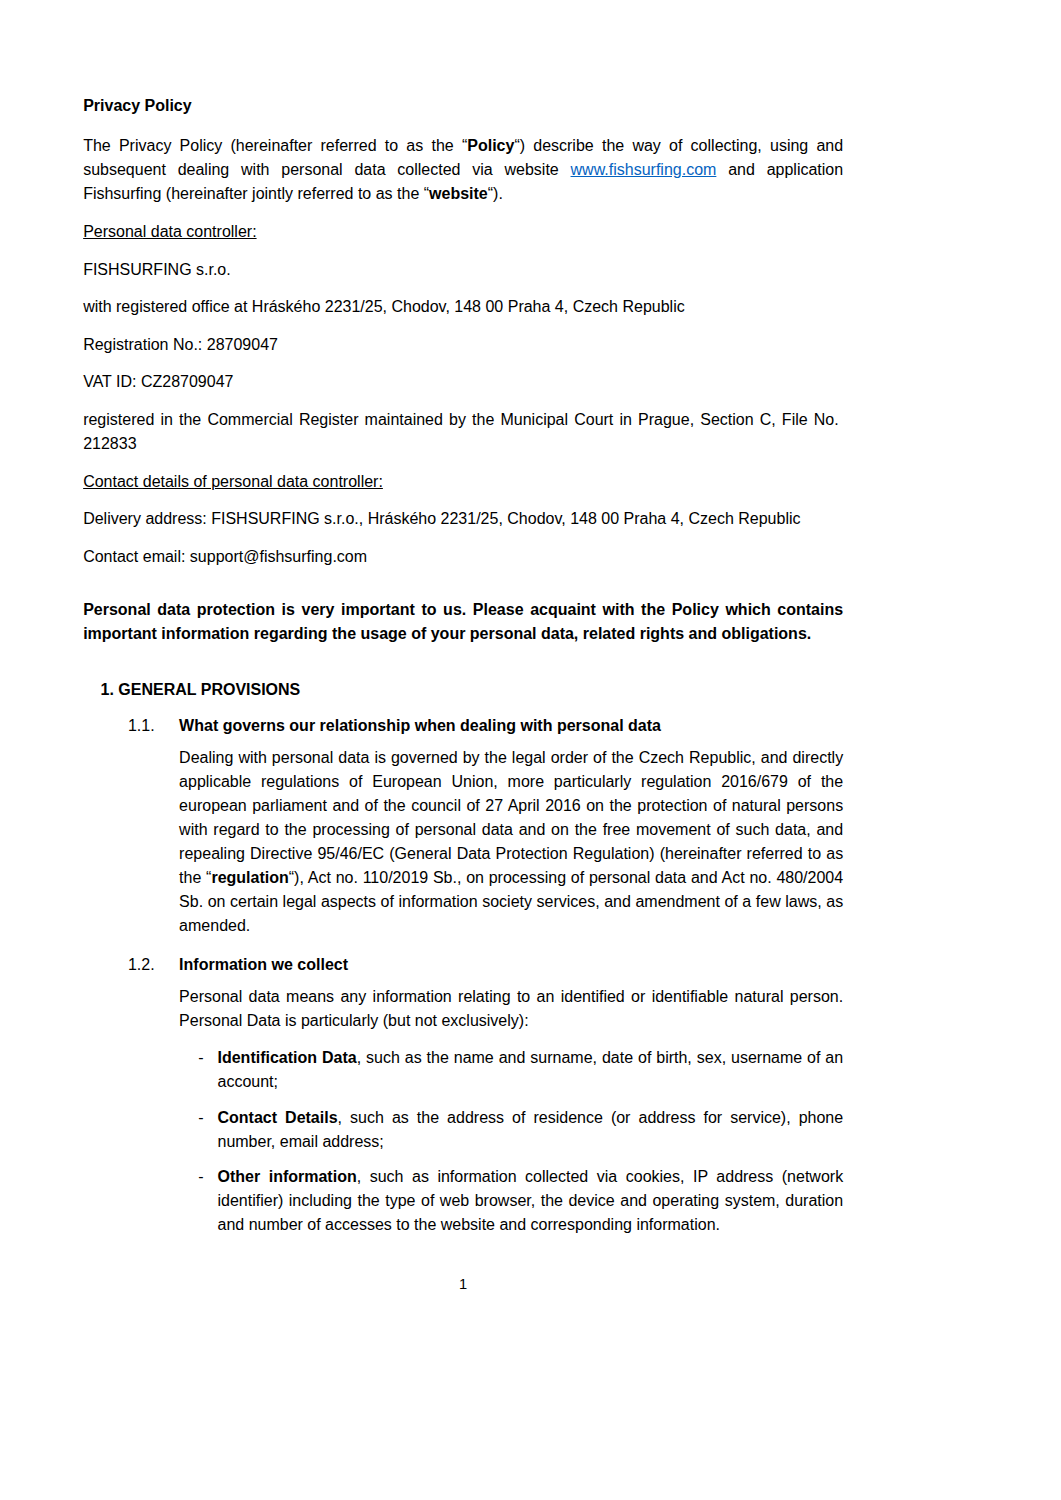Privacy Policy
The Privacy Policy (hereinafter referred to as the “Policy“) describe the way of collecting, using and subsequent dealing with personal data collected via website www.fishsurfing.com and application Fishsurfing (hereinafter jointly referred to as the “website“).
Personal data controller:
FISHSURFING s.r.o.
with registered office at Hráského 2231/25, Chodov, 148 00 Praha 4, Czech Republic
Registration No.: 28709047
VAT ID: CZ28709047
registered in the Commercial Register maintained by the Municipal Court in Prague, Section C, File No. 212833
Contact details of personal data controller:
Delivery address: FISHSURFING s.r.o., Hráského 2231/25, Chodov, 148 00 Praha 4, Czech Republic
Contact email: support@fishsurfing.com
Personal data protection is very important to us. Please acquaint with the Policy which contains important information regarding the usage of your personal data, related rights and obligations.
General provisions
What governs our relationship when dealing with personal data
Dealing with personal data is governed by the legal order of the Czech Republic, and directly applicable regulations of European Union, more particularly regulation 2016/679 of the european parliament and of the council of 27 April 2016 on the protection of natural persons with regard to the processing of personal data and on the free movement of such data, and repealing Directive 95/46/EC (General Data Protection Regulation) (hereinafter referred to as the “regulation“), Act no. 110/2019 Sb., on processing of personal data and Act no. 480/2004 Sb. on certain legal aspects of information society services, and amendment of a few laws, as amended.
Information we collect
Personal data means any information relating to an identified or identifiable natural person. Personal Data is particularly (but not exclusively):
Identification Data, such as the name and surname, date of birth, sex, username of an account;
Contact Details, such as the address of residence (or address for service), phone number, email address;
Other information, such as information collected via cookies, IP address (network identifier) including the type of web browser, the device and operating system, duration and number of accesses to the website and corresponding information.
1